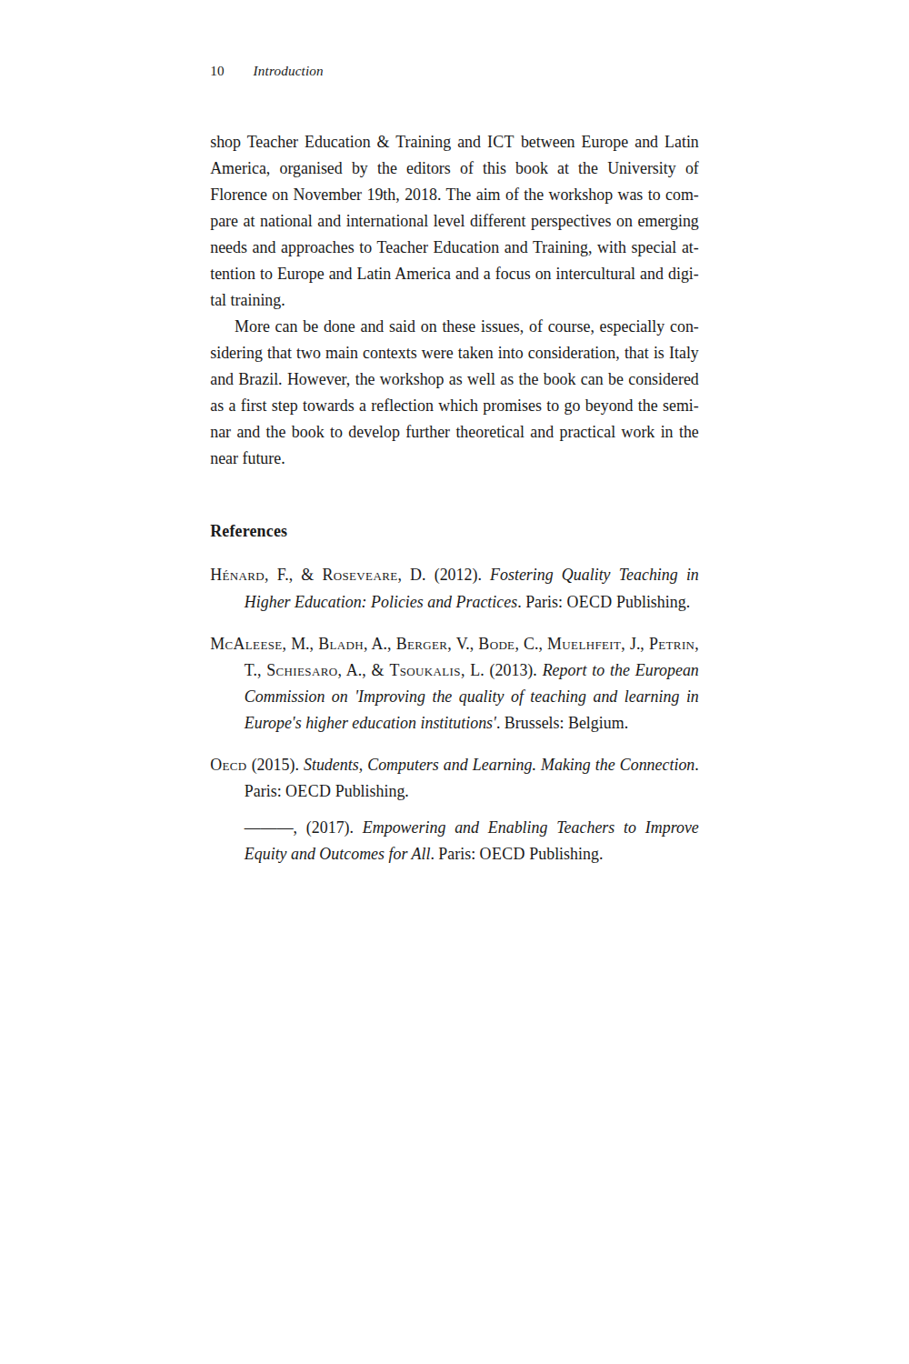10 Introduction
shop Teacher Education & Training and ICT between Europe and Latin America, organised by the editors of this book at the University of Florence on November 19th, 2018. The aim of the workshop was to compare at national and international level different perspectives on emerging needs and approaches to Teacher Education and Training, with special attention to Europe and Latin America and a focus on intercultural and digital training.
More can be done and said on these issues, of course, especially considering that two main contexts were taken into consideration, that is Italy and Brazil. However, the workshop as well as the book can be considered as a first step towards a reflection which promises to go beyond the seminar and the book to develop further theoretical and practical work in the near future.
References
Hénard, F., & Roseveare, D. (2012). Fostering Quality Teaching in Higher Education: Policies and Practices. Paris: OECD Publishing.
McAleese, M., Bladh, A., Berger, V., Bode, C., Muelhfeit, J., Petrin, T., Schiesaro, A., & Tsoukalis, L. (2013). Report to the European Commission on 'Improving the quality of teaching and learning in Europe's higher education institutions'. Brussels: Belgium.
Oecd (2015). Students, Computers and Learning. Making the Connection. Paris: OECD Publishing.
———, (2017). Empowering and Enabling Teachers to Improve Equity and Outcomes for All. Paris: OECD Publishing.